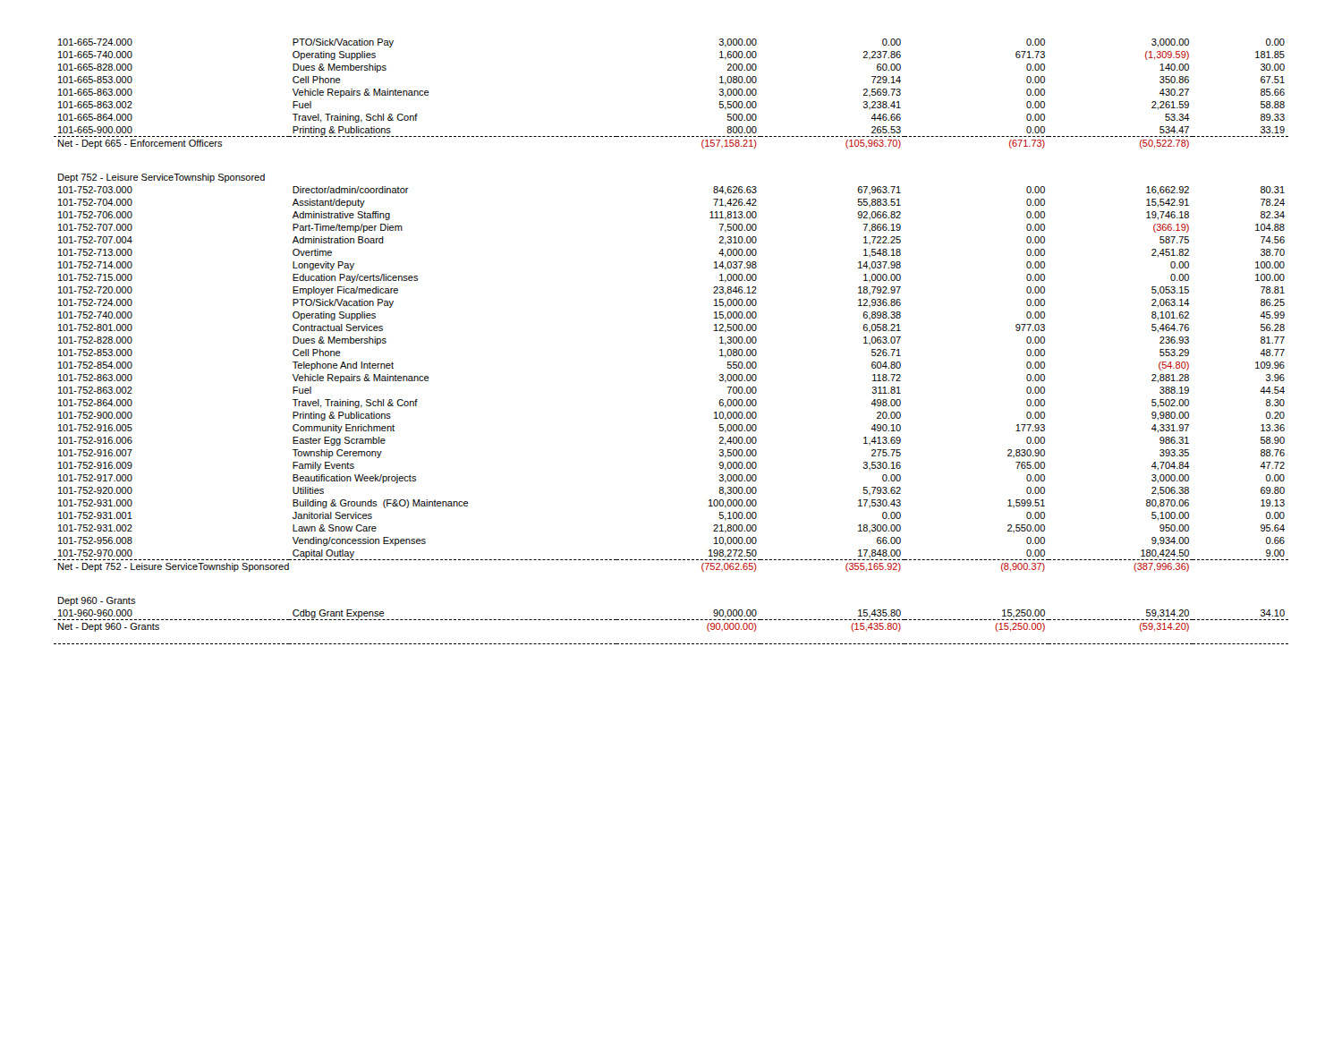| 101-665-724.000 | PTO/Sick/Vacation Pay | 3,000.00 | 0.00 | 0.00 | 3,000.00 | 0.00 |
| 101-665-740.000 | Operating Supplies | 1,600.00 | 2,237.86 | 671.73 | (1,309.59) | 181.85 |
| 101-665-828.000 | Dues & Memberships | 200.00 | 60.00 | 0.00 | 140.00 | 30.00 |
| 101-665-853.000 | Cell Phone | 1,080.00 | 729.14 | 0.00 | 350.86 | 67.51 |
| 101-665-863.000 | Vehicle Repairs & Maintenance | 3,000.00 | 2,569.73 | 0.00 | 430.27 | 85.66 |
| 101-665-863.002 | Fuel | 5,500.00 | 3,238.41 | 0.00 | 2,261.59 | 58.88 |
| 101-665-864.000 | Travel, Training, Schl & Conf | 500.00 | 446.66 | 0.00 | 53.34 | 89.33 |
| 101-665-900.000 | Printing & Publications | 800.00 | 265.53 | 0.00 | 534.47 | 33.19 |
| Net - Dept 665 - Enforcement Officers | | (157,158.21) | (105,963.70) | (671.73) | (50,522.78) | |
| Dept 752 - Leisure ServiceTownship Sponsored | | | | | |
| 101-752-703.000 | Director/admin/coordinator | 84,626.63 | 67,963.71 | 0.00 | 16,662.92 | 80.31 |
| 101-752-704.000 | Assistant/deputy | 71,426.42 | 55,883.51 | 0.00 | 15,542.91 | 78.24 |
| 101-752-706.000 | Administrative Staffing | 111,813.00 | 92,066.82 | 0.00 | 19,746.18 | 82.34 |
| 101-752-707.000 | Part-Time/temp/per Diem | 7,500.00 | 7,866.19 | 0.00 | (366.19) | 104.88 |
| 101-752-707.004 | Administration Board | 2,310.00 | 1,722.25 | 0.00 | 587.75 | 74.56 |
| 101-752-713.000 | Overtime | 4,000.00 | 1,548.18 | 0.00 | 2,451.82 | 38.70 |
| 101-752-714.000 | Longevity Pay | 14,037.98 | 14,037.98 | 0.00 | 0.00 | 100.00 |
| 101-752-715.000 | Education Pay/certs/licenses | 1,000.00 | 1,000.00 | 0.00 | 0.00 | 100.00 |
| 101-752-720.000 | Employer Fica/medicare | 23,846.12 | 18,792.97 | 0.00 | 5,053.15 | 78.81 |
| 101-752-724.000 | PTO/Sick/Vacation Pay | 15,000.00 | 12,936.86 | 0.00 | 2,063.14 | 86.25 |
| 101-752-740.000 | Operating Supplies | 15,000.00 | 6,898.38 | 0.00 | 8,101.62 | 45.99 |
| 101-752-801.000 | Contractual Services | 12,500.00 | 6,058.21 | 977.03 | 5,464.76 | 56.28 |
| 101-752-828.000 | Dues & Memberships | 1,300.00 | 1,063.07 | 0.00 | 236.93 | 81.77 |
| 101-752-853.000 | Cell Phone | 1,080.00 | 526.71 | 0.00 | 553.29 | 48.77 |
| 101-752-854.000 | Telephone And Internet | 550.00 | 604.80 | 0.00 | (54.80) | 109.96 |
| 101-752-863.000 | Vehicle Repairs & Maintenance | 3,000.00 | 118.72 | 0.00 | 2,881.28 | 3.96 |
| 101-752-863.002 | Fuel | 700.00 | 311.81 | 0.00 | 388.19 | 44.54 |
| 101-752-864.000 | Travel, Training, Schl & Conf | 6,000.00 | 498.00 | 0.00 | 5,502.00 | 8.30 |
| 101-752-900.000 | Printing & Publications | 10,000.00 | 20.00 | 0.00 | 9,980.00 | 0.20 |
| 101-752-916.005 | Community Enrichment | 5,000.00 | 490.10 | 177.93 | 4,331.97 | 13.36 |
| 101-752-916.006 | Easter Egg Scramble | 2,400.00 | 1,413.69 | 0.00 | 986.31 | 58.90 |
| 101-752-916.007 | Township Ceremony | 3,500.00 | 275.75 | 2,830.90 | 393.35 | 88.76 |
| 101-752-916.009 | Family Events | 9,000.00 | 3,530.16 | 765.00 | 4,704.84 | 47.72 |
| 101-752-917.000 | Beautification Week/projects | 3,000.00 | 0.00 | 0.00 | 3,000.00 | 0.00 |
| 101-752-920.000 | Utilities | 8,300.00 | 5,793.62 | 0.00 | 2,506.38 | 69.80 |
| 101-752-931.000 | Building & Grounds (F&O) Maintenance | 100,000.00 | 17,530.43 | 1,599.51 | 80,870.06 | 19.13 |
| 101-752-931.001 | Janitorial Services | 5,100.00 | 0.00 | 0.00 | 5,100.00 | 0.00 |
| 101-752-931.002 | Lawn & Snow Care | 21,800.00 | 18,300.00 | 2,550.00 | 950.00 | 95.64 |
| 101-752-956.008 | Vending/concession Expenses | 10,000.00 | 66.00 | 0.00 | 9,934.00 | 0.66 |
| 101-752-970.000 | Capital Outlay | 198,272.50 | 17,848.00 | 0.00 | 180,424.50 | 9.00 |
| Net - Dept 752 - Leisure ServiceTownship Sponsored | (752,062.65) | (355,165.92) | (8,900.37) | (387,996.36) | |
| Dept 960 - Grants | | | | | |
| 101-960-960.000 | Cdbg Grant Expense | 90,000.00 | 15,435.80 | 15,250.00 | 59,314.20 | 34.10 |
| Net - Dept 960 - Grants | (90,000.00) | (15,435.80) | (15,250.00) | (59,314.20) | |